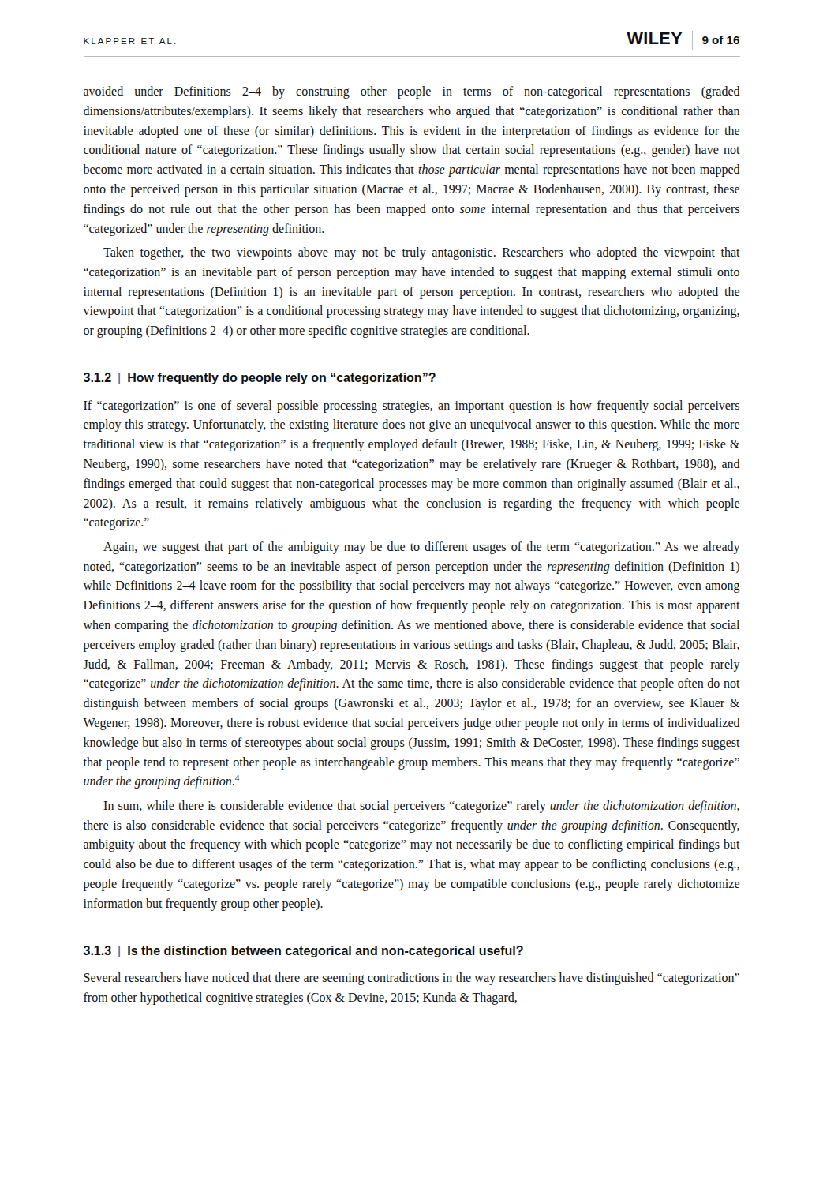KLAPPER ET AL.
WILEY
9 of 16
avoided under Definitions 2–4 by construing other people in terms of non-categorical representations (graded dimensions/attributes/exemplars). It seems likely that researchers who argued that “categorization” is conditional rather than inevitable adopted one of these (or similar) definitions. This is evident in the interpretation of findings as evidence for the conditional nature of “categorization.” These findings usually show that certain social representations (e.g., gender) have not become more activated in a certain situation. This indicates that those particular mental representations have not been mapped onto the perceived person in this particular situation (Macrae et al., 1997; Macrae & Bodenhausen, 2000). By contrast, these findings do not rule out that the other person has been mapped onto some internal representation and thus that perceivers “categorized” under the representing definition.
Taken together, the two viewpoints above may not be truly antagonistic. Researchers who adopted the viewpoint that “categorization” is an inevitable part of person perception may have intended to suggest that mapping external stimuli onto internal representations (Definition 1) is an inevitable part of person perception. In contrast, researchers who adopted the viewpoint that “categorization” is a conditional processing strategy may have intended to suggest that dichotomizing, organizing, or grouping (Definitions 2–4) or other more specific cognitive strategies are conditional.
3.1.2|How frequently do people rely on “categorization”?
If “categorization” is one of several possible processing strategies, an important question is how frequently social perceivers employ this strategy. Unfortunately, the existing literature does not give an unequivocal answer to this question. While the more traditional view is that “categorization” is a frequently employed default (Brewer, 1988; Fiske, Lin, & Neuberg, 1999; Fiske & Neuberg, 1990), some researchers have noted that “categorization” may be erelatively rare (Krueger & Rothbart, 1988), and findings emerged that could suggest that non-categorical processes may be more common than originally assumed (Blair et al., 2002). As a result, it remains relatively ambiguous what the conclusion is regarding the frequency with which people “categorize.”
Again, we suggest that part of the ambiguity may be due to different usages of the term “categorization.” As we already noted, “categorization” seems to be an inevitable aspect of person perception under the representing definition (Definition 1) while Definitions 2–4 leave room for the possibility that social perceivers may not always “categorize.” However, even among Definitions 2–4, different answers arise for the question of how frequently people rely on categorization. This is most apparent when comparing the dichotomization to grouping definition. As we mentioned above, there is considerable evidence that social perceivers employ graded (rather than binary) representations in various settings and tasks (Blair, Chapleau, & Judd, 2005; Blair, Judd, & Fallman, 2004; Freeman & Ambady, 2011; Mervis & Rosch, 1981). These findings suggest that people rarely “categorize” under the dichotomization definition. At the same time, there is also considerable evidence that people often do not distinguish between members of social groups (Gawronski et al., 2003; Taylor et al., 1978; for an overview, see Klauer & Wegener, 1998). Moreover, there is robust evidence that social perceivers judge other people not only in terms of individualized knowledge but also in terms of stereotypes about social groups (Jussim, 1991; Smith & DeCoster, 1998). These findings suggest that people tend to represent other people as interchangeable group members. This means that they may frequently “categorize” under the grouping definition.4
In sum, while there is considerable evidence that social perceivers “categorize” rarely under the dichotomization definition, there is also considerable evidence that social perceivers “categorize” frequently under the grouping definition. Consequently, ambiguity about the frequency with which people “categorize” may not necessarily be due to conflicting empirical findings but could also be due to different usages of the term “categorization.” That is, what may appear to be conflicting conclusions (e.g., people frequently “categorize” vs. people rarely “categorize”) may be compatible conclusions (e.g., people rarely dichotomize information but frequently group other people).
3.1.3|Is the distinction between categorical and non-categorical useful?
Several researchers have noticed that there are seeming contradictions in the way researchers have distinguished “categorization” from other hypothetical cognitive strategies (Cox & Devine, 2015; Kunda & Thagard,